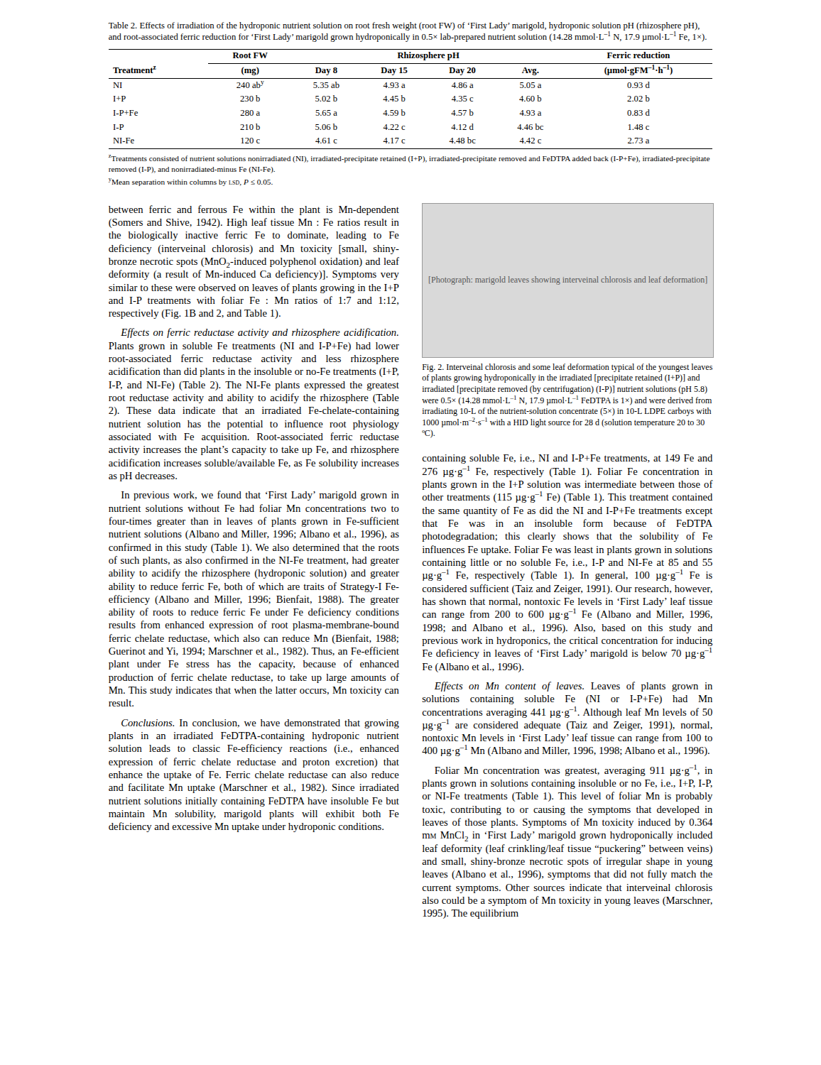Table 2. Effects of irradiation of the hydroponic nutrient solution on root fresh weight (root FW) of ‘First Lady’ marigold, hydroponic solution pH (rhizosphere pH), and root-associated ferric reduction for ‘First Lady’ marigold grown hydroponically in 0.5× lab-prepared nutrient solution (14.28 mmol·L–1 N, 17.9 µmol·L–1 Fe, 1×).
| Treatment z | Root FW | Rhizosphere pH | Ferric reduction |
| --- | --- | --- | --- |
| (mg) | Day 8 | Day 15 | Day 20 | Avg. | (µmol·gFM –1 ·h –1 ) |
| NI | 240 ab y | 5.35 ab | 4.93 a | 4.86 a | 5.05 a | 0.93 d |
| I+P | 230 b | 5.02 b | 4.45 b | 4.35 c | 4.60 b | 2.02 b |
| I-P+Fe | 280 a | 5.65 a | 4.59 b | 4.57 b | 4.93 a | 0.83 d |
| I-P | 210 b | 5.06 b | 4.22 c | 4.12 d | 4.46 bc | 1.48 c |
| NI-Fe | 120 c | 4.61 c | 4.17 c | 4.48 bc | 4.42 c | 2.73 a |
zTreatments consisted of nutrient solutions nonirradiated (NI), irradiated-precipitate retained (I+P), irradiated-precipitate removed and FeDTPA added back (I-P+Fe), irradiated-precipitate removed (I-P), and nonirradiated-minus Fe (NI-Fe).
yMean separation within columns by lsd, P ≤ 0.05.
between ferric and ferrous Fe within the plant is Mn-dependent (Somers and Shive, 1942). High leaf tissue Mn : Fe ratios result in the biologically inactive ferric Fe to dominate, leading to Fe deficiency (interveinal chlorosis) and Mn toxicity [small, shiny-bronze necrotic spots (MnO2-induced polyphenol oxidation) and leaf deformity (a result of Mn-induced Ca deficiency)]. Symptoms very similar to these were observed on leaves of plants growing in the I+P and I-P treatments with foliar Fe : Mn ratios of 1:7 and 1:12, respectively (Fig. 1B and 2, and Table 1).
Effects on ferric reductase activity and rhizosphere acidification. Plants grown in soluble Fe treatments (NI and I-P+Fe) had lower root-associated ferric reductase activity and less rhizosphere acidification than did plants in the insoluble or no-Fe treatments (I+P, I-P, and NI-Fe) (Table 2). The NI-Fe plants expressed the greatest root reductase activity and ability to acidify the rhizosphere (Table 2). These data indicate that an irradiated Fe-chelate-containing nutrient solution has the potential to influence root physiology associated with Fe acquisition. Root-associated ferric reductase activity increases the plant’s capacity to take up Fe, and rhizosphere acidification increases soluble/available Fe, as Fe solubility increases as pH decreases.
In previous work, we found that ‘First Lady’ marigold grown in nutrient solutions without Fe had foliar Mn concentrations two to four-times greater than in leaves of plants grown in Fe-sufficient nutrient solutions (Albano and Miller, 1996; Albano et al., 1996), as confirmed in this study (Table 1). We also determined that the roots of such plants, as also confirmed in the NI-Fe treatment, had greater ability to acidify the rhizosphere (hydroponic solution) and greater ability to reduce ferric Fe, both of which are traits of Strategy-I Fe-efficiency (Albano and Miller, 1996; Bienfait, 1988). The greater ability of roots to reduce ferric Fe under Fe deficiency conditions results from enhanced expression of root plasma-membrane-bound ferric chelate reductase, which also can reduce Mn (Bienfait, 1988; Guerinot and Yi, 1994; Marschner et al., 1982). Thus, an Fe-efficient plant under Fe stress has the capacity, because of enhanced production of ferric chelate reductase, to take up large amounts of Mn. This study indicates that when the latter occurs, Mn toxicity can result.
Conclusions. In conclusion, we have demonstrated that growing plants in an irradiated FeDTPA-containing hydroponic nutrient solution leads to classic Fe-efficiency reactions (i.e., enhanced expression of ferric chelate reductase and proton excretion) that enhance the uptake of Fe. Ferric chelate reductase can also reduce and facilitate Mn uptake (Marschner et al., 1982). Since irradiated nutrient solutions initially containing FeDTPA have insoluble Fe but maintain Mn solubility, marigold plants will exhibit both Fe deficiency and excessive Mn uptake under hydroponic conditions.
[Photograph: marigold leaves showing interveinal chlorosis and leaf deformation]
Fig. 2. Interveinal chlorosis and some leaf deformation typical of the youngest leaves of plants growing hydroponically in the irradiated [precipitate retained (I+P)] and irradiated [precipitate removed (by centrifugation) (I-P)] nutrient solutions (pH 5.8) were 0.5× (14.28 mmol·L–1 N, 17.9 µmol·L–1 FeDTPA is 1×) and were derived from irradiating 10-L of the nutrient-solution concentrate (5×) in 10-L LDPE carboys with 1000 µmol·m–2·s–1 with a HID light source for 28 d (solution temperature 20 to 30 ºC).
containing soluble Fe, i.e., NI and I-P+Fe treatments, at 149 Fe and 276 µg·g–1 Fe, respectively (Table 1). Foliar Fe concentration in plants grown in the I+P solution was intermediate between those of other treatments (115 µg·g–1 Fe) (Table 1). This treatment contained the same quantity of Fe as did the NI and I-P+Fe treatments except that Fe was in an insoluble form because of FeDTPA photodegradation; this clearly shows that the solubility of Fe influences Fe uptake. Foliar Fe was least in plants grown in solutions containing little or no soluble Fe, i.e., I-P and NI-Fe at 85 and 55 µg·g–1 Fe, respectively (Table 1). In general, 100 µg·g–1 Fe is considered sufficient (Taiz and Zeiger, 1991). Our research, however, has shown that normal, nontoxic Fe levels in ‘First Lady’ leaf tissue can range from 200 to 600 µg·g–1 Fe (Albano and Miller, 1996, 1998; and Albano et al., 1996). Also, based on this study and previous work in hydroponics, the critical concentration for inducing Fe deficiency in leaves of ‘First Lady’ marigold is below 70 µg·g–1 Fe (Albano et al., 1996).
Effects on Mn content of leaves. Leaves of plants grown in solutions containing soluble Fe (NI or I-P+Fe) had Mn concentrations averaging 441 µg·g–1. Although leaf Mn levels of 50 µg·g–1 are considered adequate (Taiz and Zeiger, 1991), normal, nontoxic Mn levels in ‘First Lady’ leaf tissue can range from 100 to 400 µg·g–1 Mn (Albano and Miller, 1996, 1998; Albano et al., 1996).
Foliar Mn concentration was greatest, averaging 911 µg·g–1, in plants grown in solutions containing insoluble or no Fe, i.e., I+P, I-P, or NI-Fe treatments (Table 1). This level of foliar Mn is probably toxic, contributing to or causing the symptoms that developed in leaves of those plants. Symptoms of Mn toxicity induced by 0.364 mm MnCl2 in ‘First Lady’ marigold grown hydroponically included leaf deformity (leaf crinkling/leaf tissue “puckering” between veins) and small, shiny-bronze necrotic spots of irregular shape in young leaves (Albano et al., 1996), symptoms that did not fully match the current symptoms. Other sources indicate that interveinal chlorosis also could be a symptom of Mn toxicity in young leaves (Marschner, 1995). The equilibrium